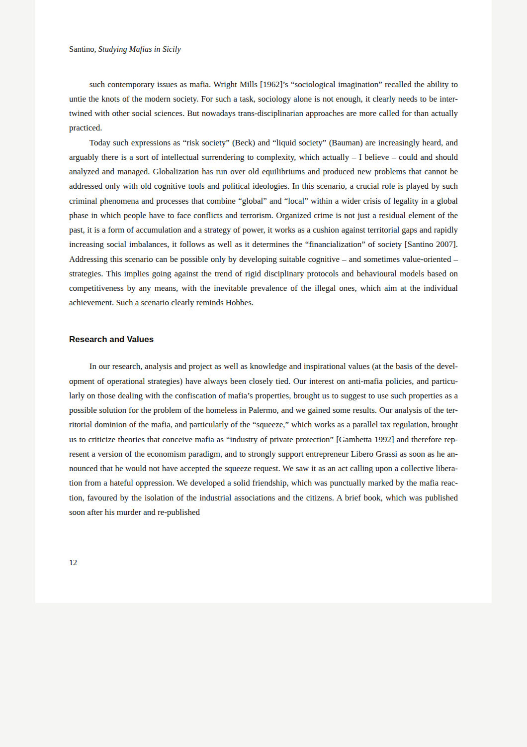Santino, Studying Mafias in Sicily
such contemporary issues as mafia. Wright Mills [1962]’s “sociological imagination” recalled the ability to untie the knots of the modern society. For such a task, sociology alone is not enough, it clearly needs to be intertwined with other social sciences. But nowadays trans-disciplinarian approaches are more called for than actually practiced.
Today such expressions as “risk society” (Beck) and “liquid society” (Bauman) are increasingly heard, and arguably there is a sort of intellectual surrendering to complexity, which actually – I believe – could and should analyzed and managed. Globalization has run over old equilibriums and produced new problems that cannot be addressed only with old cognitive tools and political ideologies. In this scenario, a crucial role is played by such criminal phenomena and processes that combine “global” and “local” within a wider crisis of legality in a global phase in which people have to face conflicts and terrorism. Organized crime is not just a residual element of the past, it is a form of accumulation and a strategy of power, it works as a cushion against territorial gaps and rapidly increasing social imbalances, it follows as well as it determines the “financialization” of society [Santino 2007]. Addressing this scenario can be possible only by developing suitable cognitive – and sometimes value-oriented – strategies. This implies going against the trend of rigid disciplinary protocols and behavioural models based on competitiveness by any means, with the inevitable prevalence of the illegal ones, which aim at the individual achievement. Such a scenario clearly reminds Hobbes.
Research and Values
In our research, analysis and project as well as knowledge and inspirational values (at the basis of the development of operational strategies) have always been closely tied. Our interest on anti-mafia policies, and particularly on those dealing with the confiscation of mafia’s properties, brought us to suggest to use such properties as a possible solution for the problem of the homeless in Palermo, and we gained some results. Our analysis of the territorial dominion of the mafia, and particularly of the “squeeze,” which works as a parallel tax regulation, brought us to criticize theories that conceive mafia as “industry of private protection” [Gambetta 1992] and therefore represent a version of the economism paradigm, and to strongly support entrepreneur Libero Grassi as soon as he announced that he would not have accepted the squeeze request. We saw it as an act calling upon a collective liberation from a hateful oppression. We developed a solid friendship, which was punctually marked by the mafia reaction, favoured by the isolation of the industrial associations and the citizens. A brief book, which was published soon after his murder and re-published
12